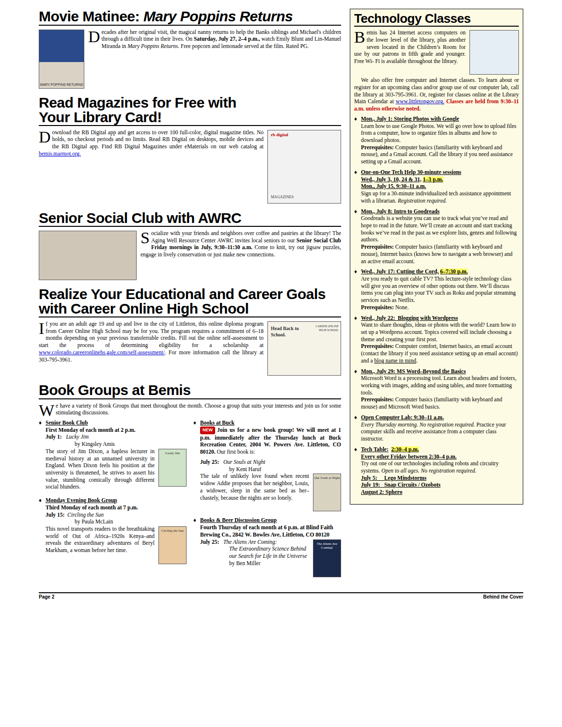Movie Matinee: Mary Poppins Returns
Decades after her original visit, the magical nanny returns to help the Banks siblings and Michael's children through a difficult time in their lives. On Saturday, July 27, 2–4 p.m., watch Emily Blunt and Lin-Manuel Miranda in Mary Poppins Returns. Free popcorn and lemonade served at the film. Rated PG.
Read Magazines for Free with
Your Library Card!
Download the RB Digital app and get access to over 100 full-color, digital magazine titles. No holds, no checkout periods and no limits. Read RB Digital on desktops, mobile devices and the RB Digital app. Find RB Digital Magazines under eMaterials on our web catalog at bemis.marmot.org.
Senior Social Club with AWRC
Socialize with your friends and neighbors over coffee and pastries at the library! The Aging Well Resource Center AWRC invites local seniors to our Senior Social Club Friday mornings in July, 9:30–11:30 a.m. Come to knit, try out jigsaw puzzles, engage in lively conservation or just make new connections.
Realize Your Educational and Career Goals
with Career Online High School
If you are an adult age 19 and up and live in the city of Littleton, this online diploma program from Career Online High School may be for you. The program requires a commitment of 6–18 months depending on your previous transferrable credits. Fill out the online self-assessment to start the process of determining eligibility for a scholarship at www.colorado.careeronlinehs.gale.com/self-assessment/. For more information call the library at 303-795-3961.
Book Groups at Bemis
We have a variety of Book Groups that meet throughout the month. Choose a group that suits your interests and join us for some stimulating discussions.
Senior Book Club
First Monday of each month at 2 p.m.
July 1: Lucky Jim
by Kingsley Amis
Lucky Jim
The story of Jim Dixon, a hapless lecturer in medieval history at an unnamed university in England. When Dixon feels his position at the university is threatened, he strives to assert his value, stumbling comically through different social blunders.
Monday Evening Book Group
Third Monday of each month at 7 p.m.
July 15: Circling the Sun
by Paula McLain
Circling the Sun
This novel transports readers to the breathtaking world of Out of Africa–1920s Kenya–and reveals the extraordinary adventures of Beryl Markham, a woman before her time.
Books at Buck
NEW Join us for a new book group! We will meet at 1 p.m. immediately after the Thursday lunch at Buck Recreation Center, 2004 W. Powers Ave. Littleton, CO 80120. Our first book is:
July 25: Our Souls at Night
by Kent Haruf
Our Souls at Night
The tale of unlikely love found when recent widow Addie proposes that her neighbor, Louis, a widower, sleep in the same bed as her–chastely, because the nights are so lonely.
Books & Beer Discussion Group
Fourth Thursday of each month at 6 p.m. at Blind Faith Brewing Co., 2842 W. Bowles Ave, Littleton, CO 80120
The Aliens Are Coming!
July 25: The Aliens Are Coming:
The Extraordinary Science Behind our Search for Life in the Universe
by Ben Miller
Technology Classes
Bemis has 24 Internet access computers on the lower level of the library, plus another seven located in the Children’s Room for use by our patrons in fifth grade and younger. Free Wi- Fi is available throughout the library.
We also offer free computer and Internet classes. To learn about or register for an upcoming class and/or group use of our computer lab, call the library at 303-795-3961. Or, register for classes online at the Library Main Calendar at www.littletongov.org. Classes are held from 9:30–11 a.m. unless otherwise noted.
Mon., July 1: Storing Photos with Google
Learn how to use Google Photos. We will go over how to upload files from a computer, how to organize files in albums and how to download photos.
Prerequisites: Computer basics (familiarity with keyboard and mouse), and a Gmail account. Call the library if you need assistance setting up a Gmail account.
One-on-One Tech Help 30-minute sessions
Wed., July 3, 10, 24 & 31, 1–3 p.m.
Mon., July 15, 9:30–11 a.m.
Sign up for a 30-minute individualized tech assistance appointment with a librarian. Registration required.
Mon., July 8: Intro to Goodreads
Goodreads is a website you can use to track what you’ve read and hope to read in the future. We’ll create an account and start tracking books we’ve read in the past as we explore lists, genres and following authors.
Prerequisites: Computer basics (familiarity with keyboard and mouse), Internet basics (knows how to navigate a web browser) and an active email account.
Wed., July 17: Cutting the Cord, 6–7:30 p.m.
Are you ready to quit cable TV? This lecture-style technology class will give you an overview of other options out there. We’ll discuss items you can plug into your TV such as Roku and popular streaming services such as Netflix.
Prerequisites: None.
Wed., July 22: Blogging with Wordpress
Want to share thoughts, ideas or photos with the world? Learn how to set up a Wordpress account. Topics covered will include choosing a theme and creating your first post.
Prerequisites: Computer comfort, Internet basics, an email account (contact the library if you need assistance setting up an email account) and a blog name in mind.
Mon., July 29: MS Word–Beyond the Basics
Microsoft Word is a processing tool. Learn about headers and footers, working with images, adding and using tables, and more formatting tools.
Prerequisites: Computer basics (familiarity with keyboard and mouse) and Microsoft Word basics.
Open Computer Lab: 9:30–11 a.m.
Every Thursday morning. No registration required. Practice your computer skills and receive assistance from a computer class instructor.
Tech Table: 2:30–4 p.m.
Every other Friday between 2:30–4 p.m.
Try out one of our technologies including robots and circuitry systems. Open to all ages. No registration required.
July 5: Lego Mindstorms
July 19: Snap Circuits / Ozobots
August 2: Sphero
Page 2 Behind the Cover